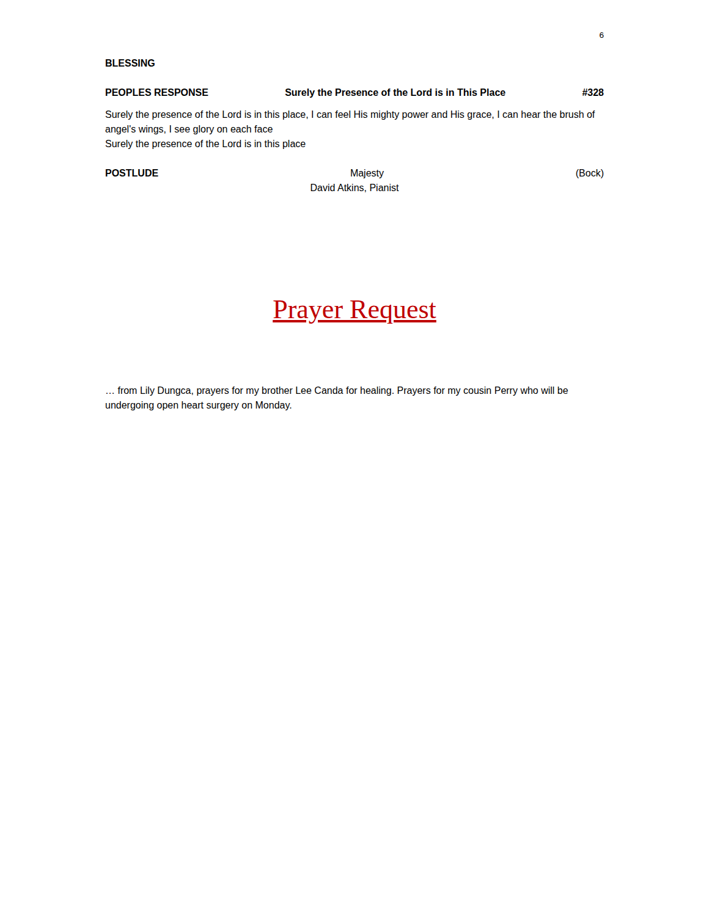6
BLESSING
PEOPLES RESPONSE Surely the Presence of the Lord is in This Place #328
Surely the presence of the Lord is in this place, I can feel His mighty power and His grace, I can hear the brush of angel's wings, I see glory on each face
Surely the presence of the Lord is in this place
POSTLUDE Majesty (Bock)
David Atkins, Pianist
Prayer Request
… from Lily Dungca, prayers for my brother Lee Canda for healing. Prayers for my cousin Perry who will be undergoing open heart surgery on Monday.